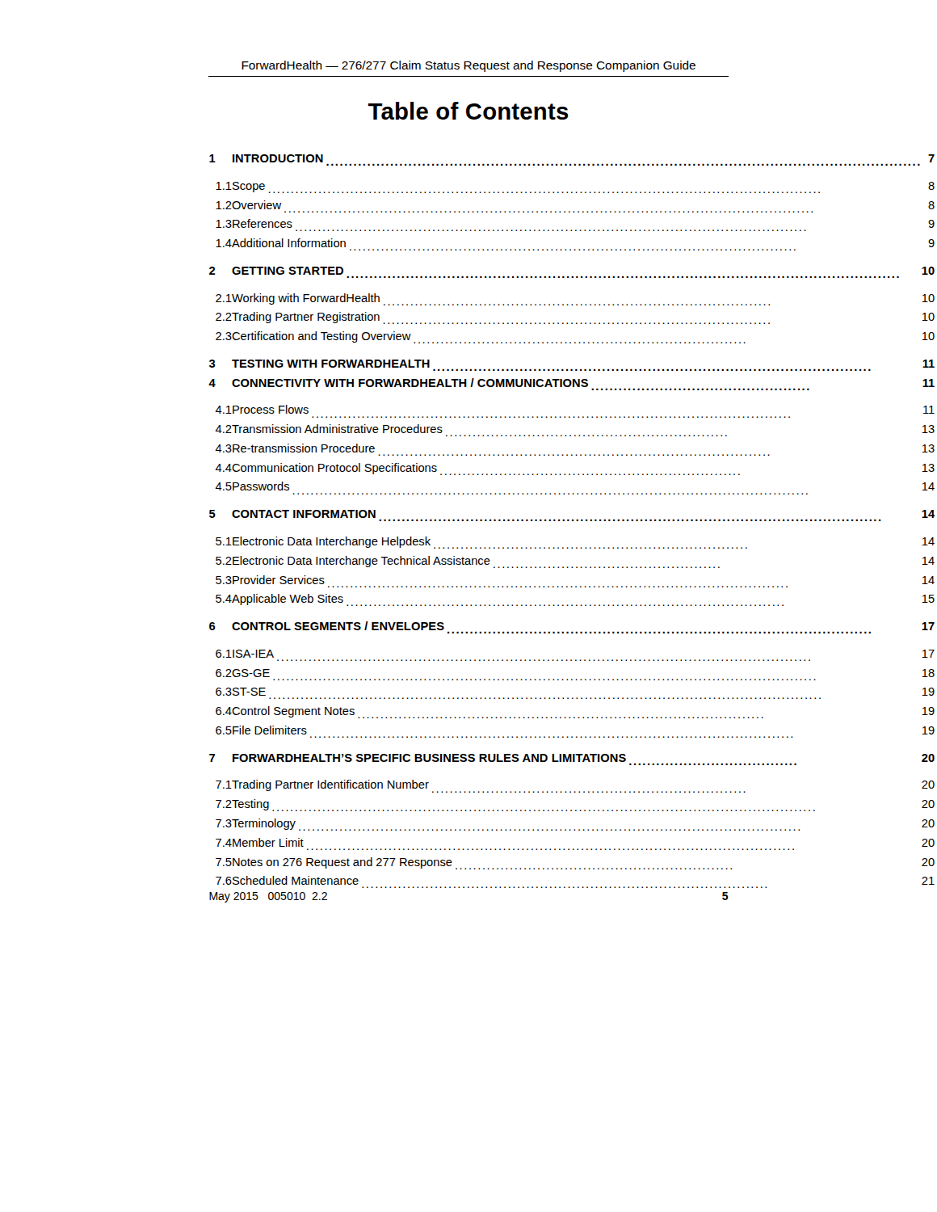ForwardHealth — 276/277 Claim Status Request and Response Companion Guide
Table of Contents
| 1 | | INTRODUCTION .................................................................................................................................. | 7 |
| | 1.1 | Scope ......................................................................................................................... | 8 |
| | 1.2 | Overview .................................................................................................................... | 8 |
| | 1.3 | References ................................................................................................................ | 9 |
| | 1.4 | Additional Information .................................................................................................. | 9 |
| 2 | | GETTING STARTED ......................................................................................................................... | 10 |
| | 2.1 | Working with ForwardHealth ..................................................................................... | 10 |
| | 2.2 | Trading Partner Registration ..................................................................................... | 10 |
| | 2.3 | Certification and Testing Overview ......................................................................... | 10 |
| 3 | | TESTING WITH FORWARDHEALTH ................................................................................................ | 11 |
| 4 | | CONNECTIVITY WITH FORWARDHEALTH / COMMUNICATIONS ................................................ | 11 |
| | 4.1 | Process Flows ......................................................................................................... | 11 |
| | 4.2 | Transmission Administrative Procedures .............................................................. | 13 |
| | 4.3 | Re-transmission Procedure ...................................................................................... | 13 |
| | 4.4 | Communication Protocol Specifications .................................................................. | 13 |
| | 4.5 | Passwords ................................................................................................................. | 14 |
| 5 | | CONTACT INFORMATION .............................................................................................................. | 14 |
| | 5.1 | Electronic Data Interchange Helpdesk ..................................................................... | 14 |
| | 5.2 | Electronic Data Interchange Technical Assistance .................................................. | 14 |
| | 5.3 | Provider Services ..................................................................................................... | 14 |
| | 5.4 | Applicable Web Sites ................................................................................................ | 15 |
| 6 | | CONTROL SEGMENTS / ENVELOPES ............................................................................................. | 17 |
| | 6.1 | ISA-IEA ..................................................................................................................... | 17 |
| | 6.2 | GS-GE ....................................................................................................................... | 18 |
| | 6.3 | ST-SE ......................................................................................................................... | 19 |
| | 6.4 | Control Segment Notes ......................................................................................... | 19 |
| | 6.5 | File Delimiters .......................................................................................................... | 19 |
| 7 | | FORWARDHEALTH’S SPECIFIC BUSINESS RULES AND LIMITATIONS ..................................... | 20 |
| | 7.1 | Trading Partner Identification Number ..................................................................... | 20 |
| | 7.2 | Testing ....................................................................................................................... | 20 |
| | 7.3 | Terminology .............................................................................................................. | 20 |
| | 7.4 | Member Limit ........................................................................................................... | 20 |
| | 7.5 | Notes on 276 Request and 277 Response ............................................................. | 20 |
| | 7.6 | Scheduled Maintenance ......................................................................................... | 21 |
May 2015 005010 2.2 5